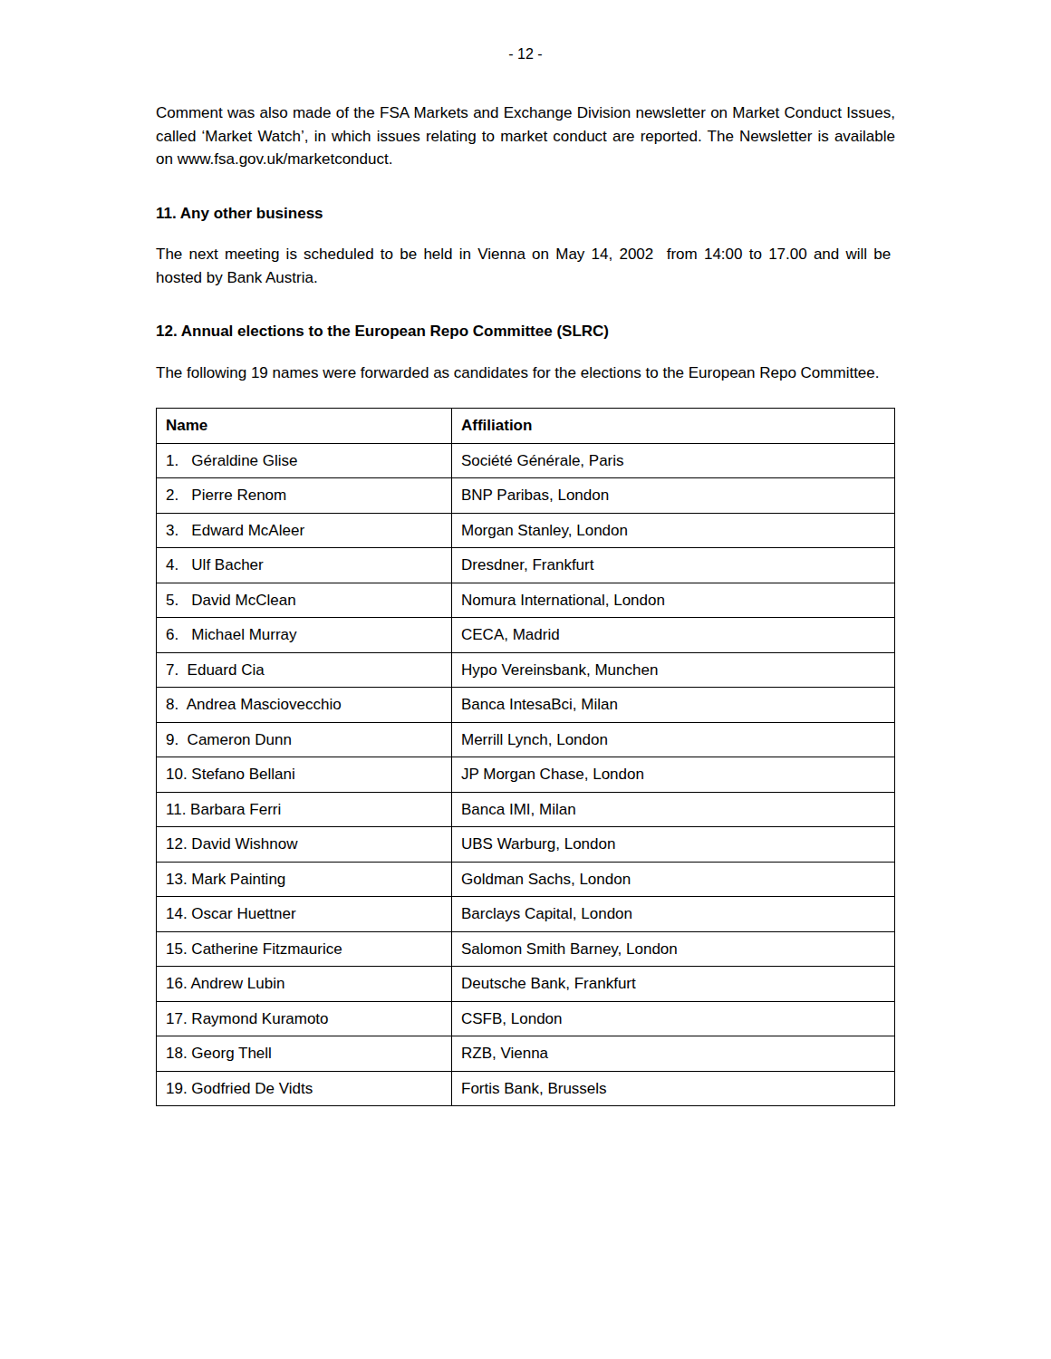- 12 -
Comment was also made of the FSA Markets and Exchange Division newsletter on Market Conduct Issues, called ‘Market Watch’, in which issues relating to market conduct are reported. The Newsletter is available on www.fsa.gov.uk/marketconduct.
11. Any other business
The next meeting is scheduled to be held in Vienna on May 14, 2002 from 14:00 to 17.00 and will be hosted by Bank Austria.
12. Annual elections to the European Repo Committee (SLRC)
The following 19 names were forwarded as candidates for the elections to the European Repo Committee.
| Name | Affiliation |
| --- | --- |
| 1. Géraldine Glise | Société Générale, Paris |
| 2. Pierre Renom | BNP Paribas, London |
| 3. Edward McAleer | Morgan Stanley, London |
| 4. Ulf Bacher | Dresdner, Frankfurt |
| 5. David McClean | Nomura International, London |
| 6. Michael Murray | CECA, Madrid |
| 7. Eduard Cia | Hypo Vereinsbank, Munchen |
| 8. Andrea Masciovecchio | Banca IntesaBci, Milan |
| 9. Cameron Dunn | Merrill Lynch, London |
| 10. Stefano Bellani | JP Morgan Chase, London |
| 11. Barbara Ferri | Banca IMI, Milan |
| 12. David Wishnow | UBS Warburg, London |
| 13. Mark Painting | Goldman Sachs, London |
| 14. Oscar Huettner | Barclays Capital, London |
| 15. Catherine Fitzmaurice | Salomon Smith Barney, London |
| 16. Andrew Lubin | Deutsche Bank, Frankfurt |
| 17. Raymond Kuramoto | CSFB, London |
| 18. Georg Thell | RZB, Vienna |
| 19. Godfried De Vidts | Fortis Bank, Brussels |